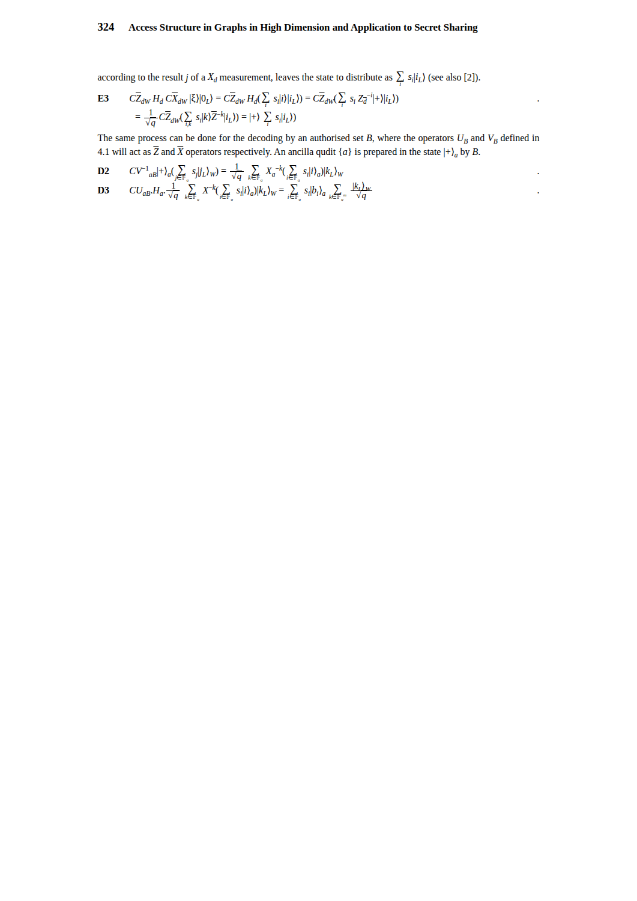324 Access Structure in Graphs in High Dimension and Application to Secret Sharing
according to the result j of a Xd measurement, leaves the state to distribute as ∑i si|iL⟩ (see also [2]).
E3
CZdW Hd CXdW |ξ⟩|0L⟩ = CZdW Hd(∑i si|i⟩|iL⟩) = CZdW(∑i si Zd−i|+⟩|iL⟩) = 1√q CZdW(∑i,k si|k⟩Z−k|iL⟩) = |+⟩ ∑i si|iL⟩)
.
The same process can be done for the decoding by an authorised set B, where the operators UB and VB defined in 4.1 will act as Z and X operators respectively. An ancilla qudit {a} is prepared in the state |+⟩a by B.
D2
CV−1aB|+⟩a(∑j∈𝔽q sj|jL⟩W) = 1√q ∑k∈𝔽q Xa−k(∑i∈𝔽q si|i⟩a)|kL⟩W
.
D3
CUaB.Ha.1√q ∑k∈𝔽q X−k(∑i∈𝔽q si|i⟩a)|kL⟩W = ∑i∈𝔽q si|bi⟩a ∑k∈𝔽qm |kL⟩W√q
.